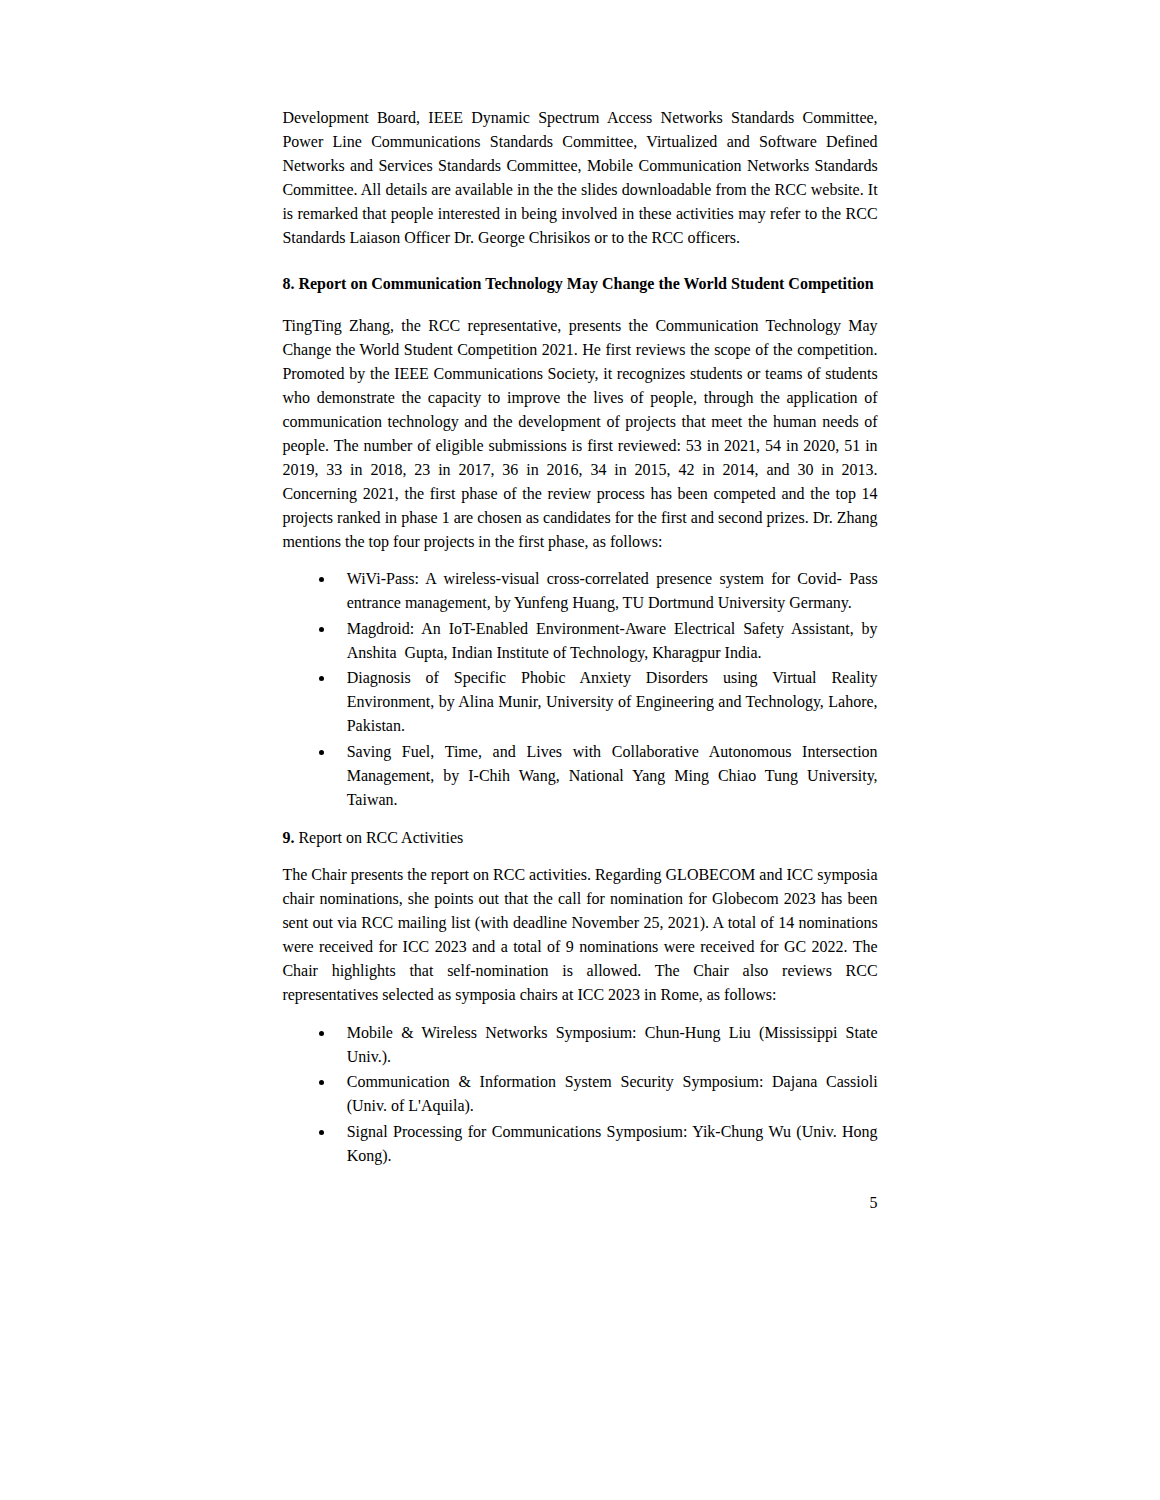Development Board, IEEE Dynamic Spectrum Access Networks Standards Committee, Power Line Communications Standards Committee, Virtualized and Software Defined Networks and Services Standards Committee, Mobile Communication Networks Standards Committee. All details are available in the the slides downloadable from the RCC website. It is remarked that people interested in being involved in these activities may refer to the RCC Standards Laiason Officer Dr. George Chrisikos or to the RCC officers.
8. Report on Communication Technology May Change the World Student Competition
TingTing Zhang, the RCC representative, presents the Communication Technology May Change the World Student Competition 2021. He first reviews the scope of the competition. Promoted by the IEEE Communications Society, it recognizes students or teams of students who demonstrate the capacity to improve the lives of people, through the application of communication technology and the development of projects that meet the human needs of people. The number of eligible submissions is first reviewed: 53 in 2021, 54 in 2020, 51 in 2019, 33 in 2018, 23 in 2017, 36 in 2016, 34 in 2015, 42 in 2014, and 30 in 2013. Concerning 2021, the first phase of the review process has been competed and the top 14 projects ranked in phase 1 are chosen as candidates for the first and second prizes. Dr. Zhang mentions the top four projects in the first phase, as follows:
WiVi-Pass: A wireless-visual cross-correlated presence system for Covid- Pass entrance management, by Yunfeng Huang, TU Dortmund University Germany.
Magdroid: An IoT-Enabled Environment-Aware Electrical Safety Assistant, by Anshita Gupta, Indian Institute of Technology, Kharagpur India.
Diagnosis of Specific Phobic Anxiety Disorders using Virtual Reality Environment, by Alina Munir, University of Engineering and Technology, Lahore, Pakistan.
Saving Fuel, Time, and Lives with Collaborative Autonomous Intersection Management, by I-Chih Wang, National Yang Ming Chiao Tung University, Taiwan.
9. Report on RCC Activities
The Chair presents the report on RCC activities. Regarding GLOBECOM and ICC symposia chair nominations, she points out that the call for nomination for Globecom 2023 has been sent out via RCC mailing list (with deadline November 25, 2021). A total of 14 nominations were received for ICC 2023 and a total of 9 nominations were received for GC 2022. The Chair highlights that self-nomination is allowed. The Chair also reviews RCC representatives selected as symposia chairs at ICC 2023 in Rome, as follows:
Mobile & Wireless Networks Symposium: Chun-Hung Liu (Mississippi State Univ.).
Communication & Information System Security Symposium: Dajana Cassioli (Univ. of L'Aquila).
Signal Processing for Communications Symposium: Yik-Chung Wu (Univ. Hong Kong).
5